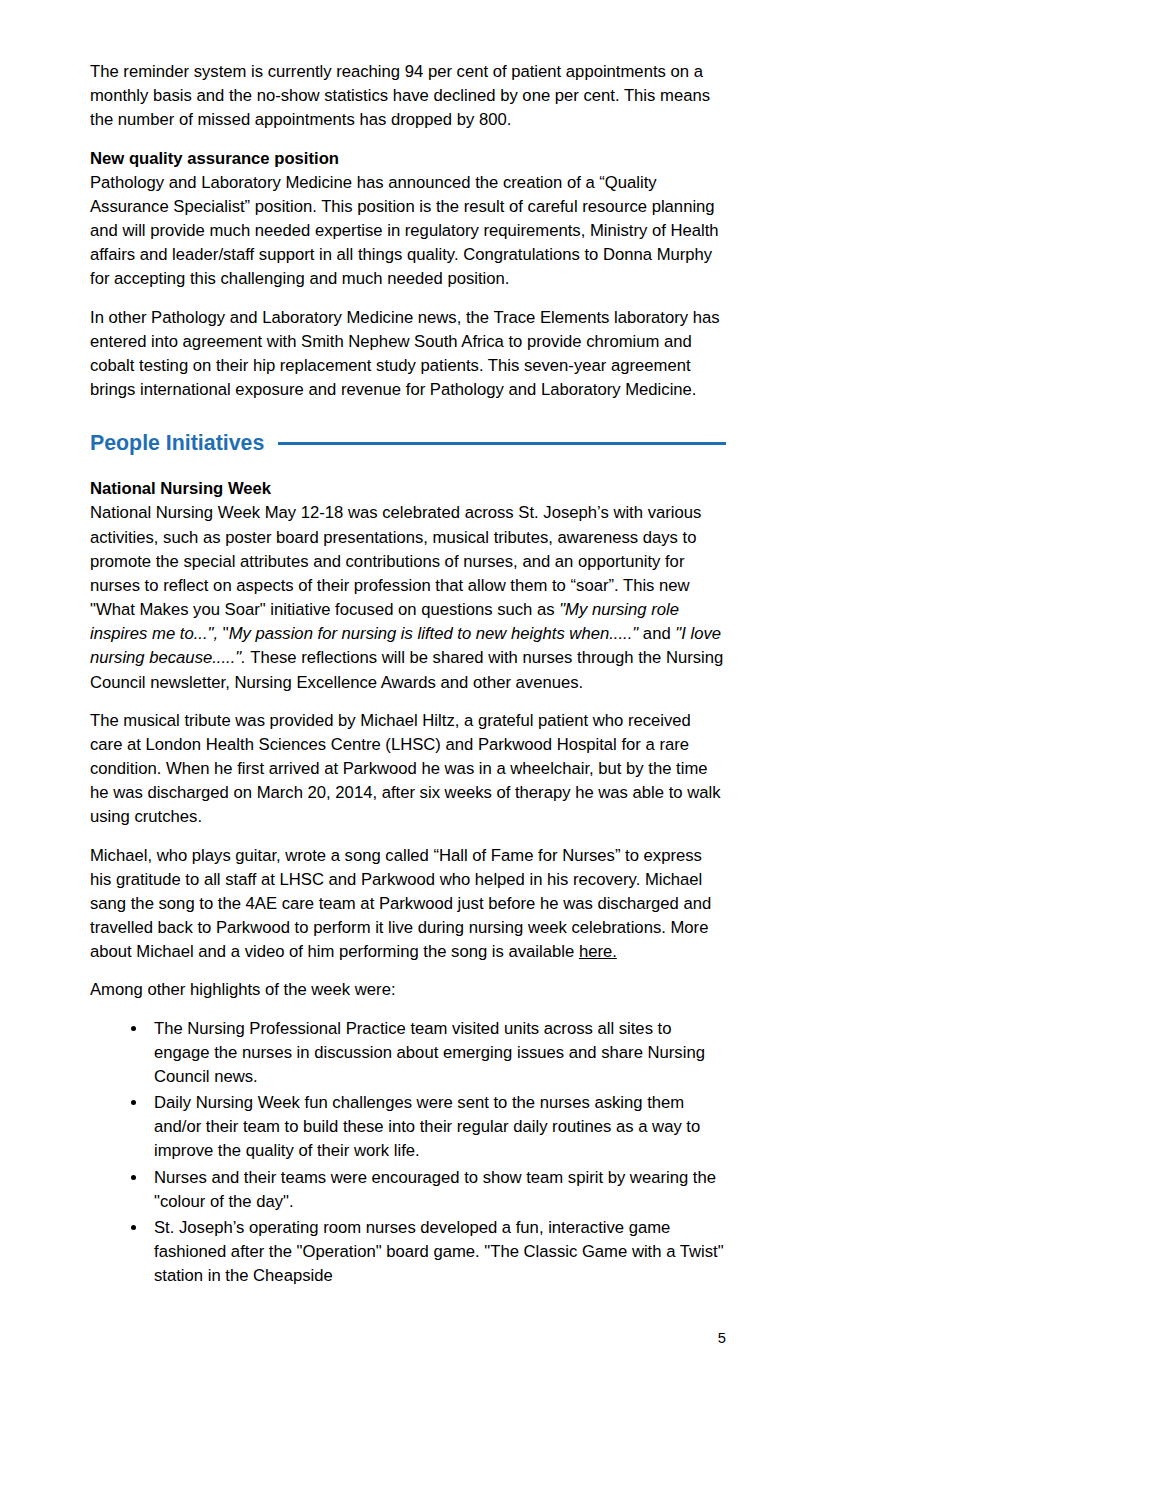The reminder system is currently reaching 94 per cent of patient appointments on a monthly basis and the no-show statistics have declined by one per cent. This means the number of missed appointments has dropped by 800.
New quality assurance position
Pathology and Laboratory Medicine has announced the creation of a “Quality Assurance Specialist” position. This position is the result of careful resource planning and will provide much needed expertise in regulatory requirements, Ministry of Health affairs and leader/staff support in all things quality. Congratulations to Donna Murphy for accepting this challenging and much needed position.
In other Pathology and Laboratory Medicine news, the Trace Elements laboratory has entered into agreement with Smith Nephew South Africa to provide chromium and cobalt testing on their hip replacement study patients. This seven-year agreement brings international exposure and revenue for Pathology and Laboratory Medicine.
People Initiatives
National Nursing Week
National Nursing Week May 12-18 was celebrated across St. Joseph’s with various activities, such as poster board presentations, musical tributes, awareness days to promote the special attributes and contributions of nurses, and an opportunity for nurses to reflect on aspects of their profession that allow them to “soar”. This new "What Makes you Soar" initiative focused on questions such as "My nursing role inspires me to...", "My passion for nursing is lifted to new heights when....." and "I love nursing because.....". These reflections will be shared with nurses through the Nursing Council newsletter, Nursing Excellence Awards and other avenues.
The musical tribute was provided by Michael Hiltz, a grateful patient who received care at London Health Sciences Centre (LHSC) and Parkwood Hospital for a rare condition. When he first arrived at Parkwood he was in a wheelchair, but by the time he was discharged on March 20, 2014, after six weeks of therapy he was able to walk using crutches.
Michael, who plays guitar, wrote a song called “Hall of Fame for Nurses” to express his gratitude to all staff at LHSC and Parkwood who helped in his recovery. Michael sang the song to the 4AE care team at Parkwood just before he was discharged and travelled back to Parkwood to perform it live during nursing week celebrations. More about Michael and a video of him performing the song is available here.
Among other highlights of the week were:
The Nursing Professional Practice team visited units across all sites to engage the nurses in discussion about emerging issues and share Nursing Council news.
Daily Nursing Week fun challenges were sent to the nurses asking them and/or their team to build these into their regular daily routines as a way to improve the quality of their work life.
Nurses and their teams were encouraged to show team spirit by wearing the "colour of the day".
St. Joseph’s operating room nurses developed a fun, interactive game fashioned after the "Operation" board game. "The Classic Game with a Twist" station in the Cheapside
5